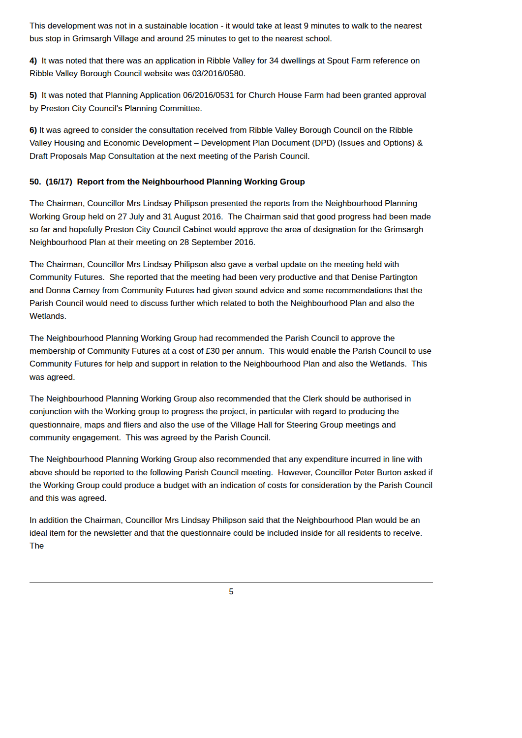This development was not in a sustainable location - it would take at least 9 minutes to walk to the nearest bus stop in Grimsargh Village and around 25 minutes to get to the nearest school.
4) It was noted that there was an application in Ribble Valley for 34 dwellings at Spout Farm reference on Ribble Valley Borough Council website was 03/2016/0580.
5) It was noted that Planning Application 06/2016/0531 for Church House Farm had been granted approval by Preston City Council's Planning Committee.
6) It was agreed to consider the consultation received from Ribble Valley Borough Council on the Ribble Valley Housing and Economic Development – Development Plan Document (DPD) (Issues and Options) & Draft Proposals Map Consultation at the next meeting of the Parish Council.
50. (16/17) Report from the Neighbourhood Planning Working Group
The Chairman, Councillor Mrs Lindsay Philipson presented the reports from the Neighbourhood Planning Working Group held on 27 July and 31 August 2016. The Chairman said that good progress had been made so far and hopefully Preston City Council Cabinet would approve the area of designation for the Grimsargh Neighbourhood Plan at their meeting on 28 September 2016.
The Chairman, Councillor Mrs Lindsay Philipson also gave a verbal update on the meeting held with Community Futures. She reported that the meeting had been very productive and that Denise Partington and Donna Carney from Community Futures had given sound advice and some recommendations that the Parish Council would need to discuss further which related to both the Neighbourhood Plan and also the Wetlands.
The Neighbourhood Planning Working Group had recommended the Parish Council to approve the membership of Community Futures at a cost of £30 per annum. This would enable the Parish Council to use Community Futures for help and support in relation to the Neighbourhood Plan and also the Wetlands. This was agreed.
The Neighbourhood Planning Working Group also recommended that the Clerk should be authorised in conjunction with the Working group to progress the project, in particular with regard to producing the questionnaire, maps and fliers and also the use of the Village Hall for Steering Group meetings and community engagement. This was agreed by the Parish Council.
The Neighbourhood Planning Working Group also recommended that any expenditure incurred in line with above should be reported to the following Parish Council meeting. However, Councillor Peter Burton asked if the Working Group could produce a budget with an indication of costs for consideration by the Parish Council and this was agreed.
In addition the Chairman, Councillor Mrs Lindsay Philipson said that the Neighbourhood Plan would be an ideal item for the newsletter and that the questionnaire could be included inside for all residents to receive. The
5